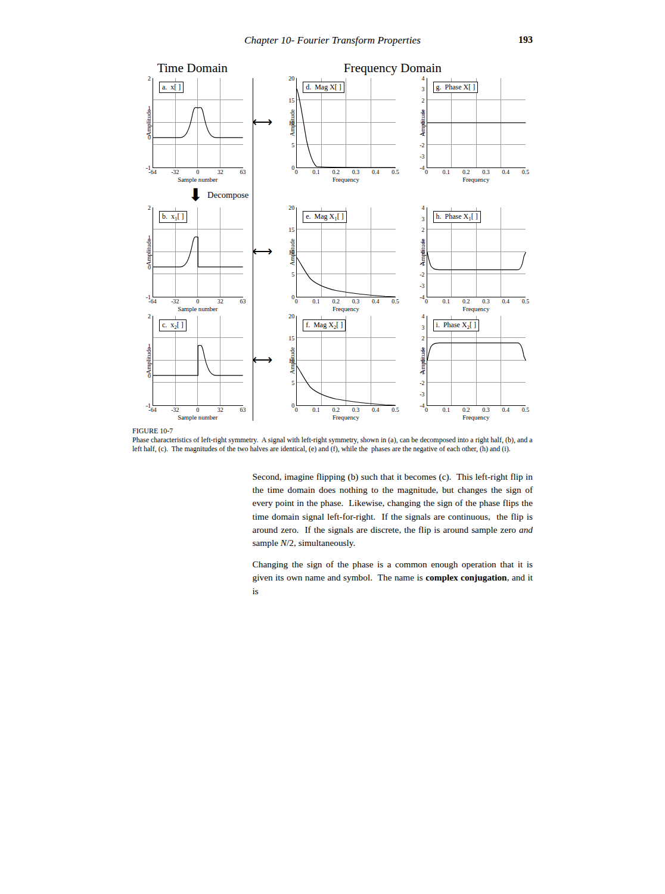Chapter 10- Fourier Transform Properties 193
Time Domain
Frequency Domain
a. x[ ]
Amplitude
2 1 0 -1
-64 -32 0 32 63
Sample number
⟷
d. Mag X[ ]
Amplitude
20 15 10 5 0
0 0.1 0.2 0.3 0.4 0.5
Frequency
g. Phase X[ ]
Amplitude
4 3 2 1 0 -1 -2 -3 -4
0 0.1 0.2 0.3 0.4 0.5
Frequency
⬇ Decompose
b. x1[ ]
Amplitude
2 1 0 -1
-64 -32 0 32 63
Sample number
⟷
e. Mag X1[ ]
Amplitude
20 15 10 5 0
0 0.1 0.2 0.3 0.4 0.5
Frequency
h. Phase X1[ ]
Amplitude
4 3 2 1 0 -1 -2 -3 -4
0 0.1 0.2 0.3 0.4 0.5
Frequency
c. x2[ ]
Amplitude
2 1 0 -1
-64 -32 0 32 63
Sample number
⟷
f. Mag X2[ ]
Amplitude
20 15 10 5 0
0 0.1 0.2 0.3 0.4 0.5
Frequency
i. Phase X2[ ]
Amplitude
4 3 2 1 0 -1 -2 -3 -4
0 0.1 0.2 0.3 0.4 0.5
Frequency
FIGURE 10-7
Phase characteristics of left-right symmetry. A signal with left-right symmetry, shown in (a), can be decomposed into a right half, (b), and a left half, (c). The magnitudes of the two halves are identical, (e) and (f), while the phases are the negative of each other, (h) and (i).
Second, imagine flipping (b) such that it becomes (c). This left-right flip in the time domain does nothing to the magnitude, but changes the sign of every point in the phase. Likewise, changing the sign of the phase flips the time domain signal left-for-right. If the signals are continuous, the flip is around zero. If the signals are discrete, the flip is around sample zero and sample N/2, simultaneously.
Changing the sign of the phase is a common enough operation that it is given its own name and symbol. The name is complex conjugation, and it is